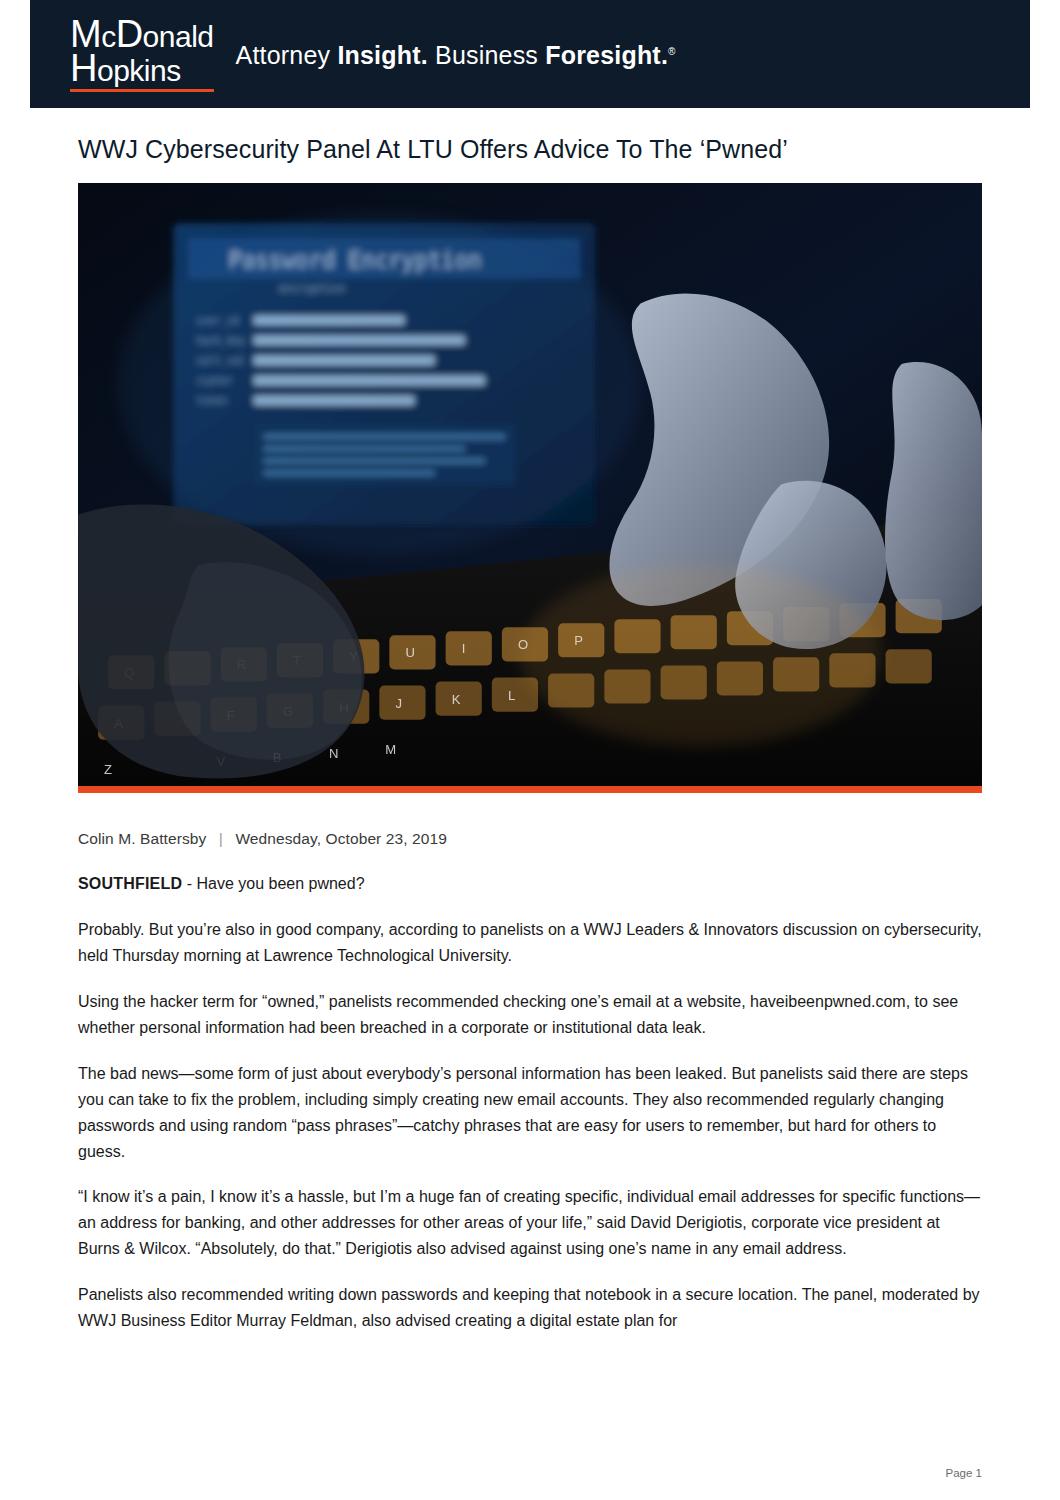McDonald Hopkins
Attorney Insight. Business Foresight.®
WWJ Cybersecurity Panel At LTU Offers Advice To The ‘Pwned’
Colin M. Battersby | Wednesday, October 23, 2019
SOUTHFIELD - Have you been pwned?
Probably. But you’re also in good company, according to panelists on a WWJ Leaders & Innovators discussion on cybersecurity, held Thursday morning at Lawrence Technological University.
Using the hacker term for “owned,” panelists recommended checking one’s email at a website, haveibeenpwned.com, to see whether personal information had been breached in a corporate or institutional data leak.
The bad news—some form of just about everybody’s personal information has been leaked. But panelists said there are steps you can take to fix the problem, including simply creating new email accounts. They also recommended regularly changing passwords and using random “pass phrases”—catchy phrases that are easy for users to remember, but hard for others to guess.
“I know it’s a pain, I know it’s a hassle, but I’m a huge fan of creating specific, individual email addresses for specific functions—an address for banking, and other addresses for other areas of your life,” said David Derigiotis, corporate vice president at Burns & Wilcox. “Absolutely, do that.” Derigiotis also advised against using one’s name in any email address.
Panelists also recommended writing down passwords and keeping that notebook in a secure location. The panel, moderated by WWJ Business Editor Murray Feldman, also advised creating a digital estate plan for
Page 1